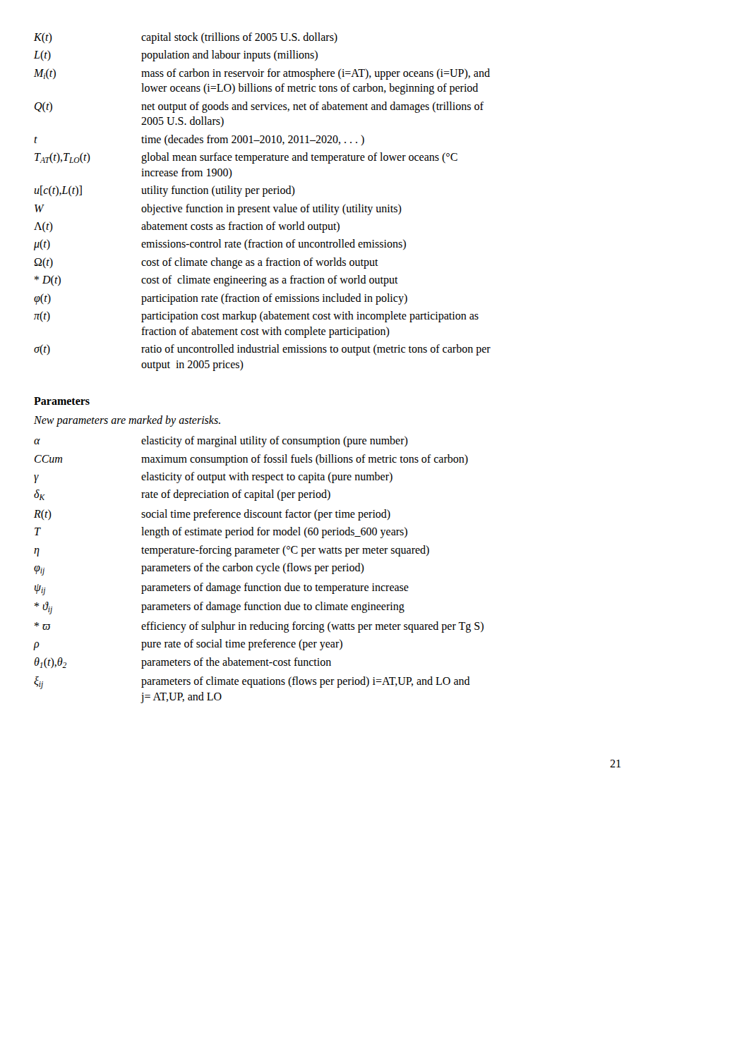| K ( t ) | capital stock (trillions of 2005 U.S. dollars) |
| L ( t ) | population and labour inputs (millions) |
| M i ( t ) | mass of carbon in reservoir for atmosphere (i=AT), upper oceans (i=UP), and lower oceans (i=LO) billions of metric tons of carbon, beginning of period |
| Q ( t ) | net output of goods and services, net of abatement and damages (trillions of 2005 U.S. dollars) |
| t | time (decades from 2001–2010, 2011–2020, . . . ) |
| T AT ( t ), T LO ( t ) | global mean surface temperature and temperature of lower oceans (°C increase from 1900) |
| u [ c ( t ), L ( t )] | utility function (utility per period) |
| W | objective function in present value of utility (utility units) |
| Λ( t ) | abatement costs as fraction of world output) |
| μ ( t ) | emissions-control rate (fraction of uncontrolled emissions) |
| Ω( t ) | cost of climate change as a fraction of worlds output |
| * D ( t ) | cost of climate engineering as a fraction of world output |
| φ ( t ) | participation rate (fraction of emissions included in policy) |
| π ( t ) | participation cost markup (abatement cost with incomplete participation as fraction of abatement cost with complete participation) |
| σ ( t ) | ratio of uncontrolled industrial emissions to output (metric tons of carbon per output in 2005 prices) |
Parameters
New parameters are marked by asterisks.
| α | elasticity of marginal utility of consumption (pure number) |
| CCum | maximum consumption of fossil fuels (billions of metric tons of carbon) |
| γ | elasticity of output with respect to capita (pure number) |
| δ K | rate of depreciation of capital (per period) |
| R ( t ) | social time preference discount factor (per time period) |
| T | length of estimate period for model (60 periods_600 years) |
| η | temperature-forcing parameter (°C per watts per meter squared) |
| φ ij | parameters of the carbon cycle (flows per period) |
| ψ ij | parameters of damage function due to temperature increase |
| * ϑ ij | parameters of damage function due to climate engineering |
| * ϖ | efficiency of sulphur in reducing forcing (watts per meter squared per Tg S) |
| ρ | pure rate of social time preference (per year) |
| θ 1 ( t ), θ 2 | parameters of the abatement-cost function |
| ξ ij | parameters of climate equations (flows per period) i=AT,UP, and LO and j= AT,UP, and LO |
21